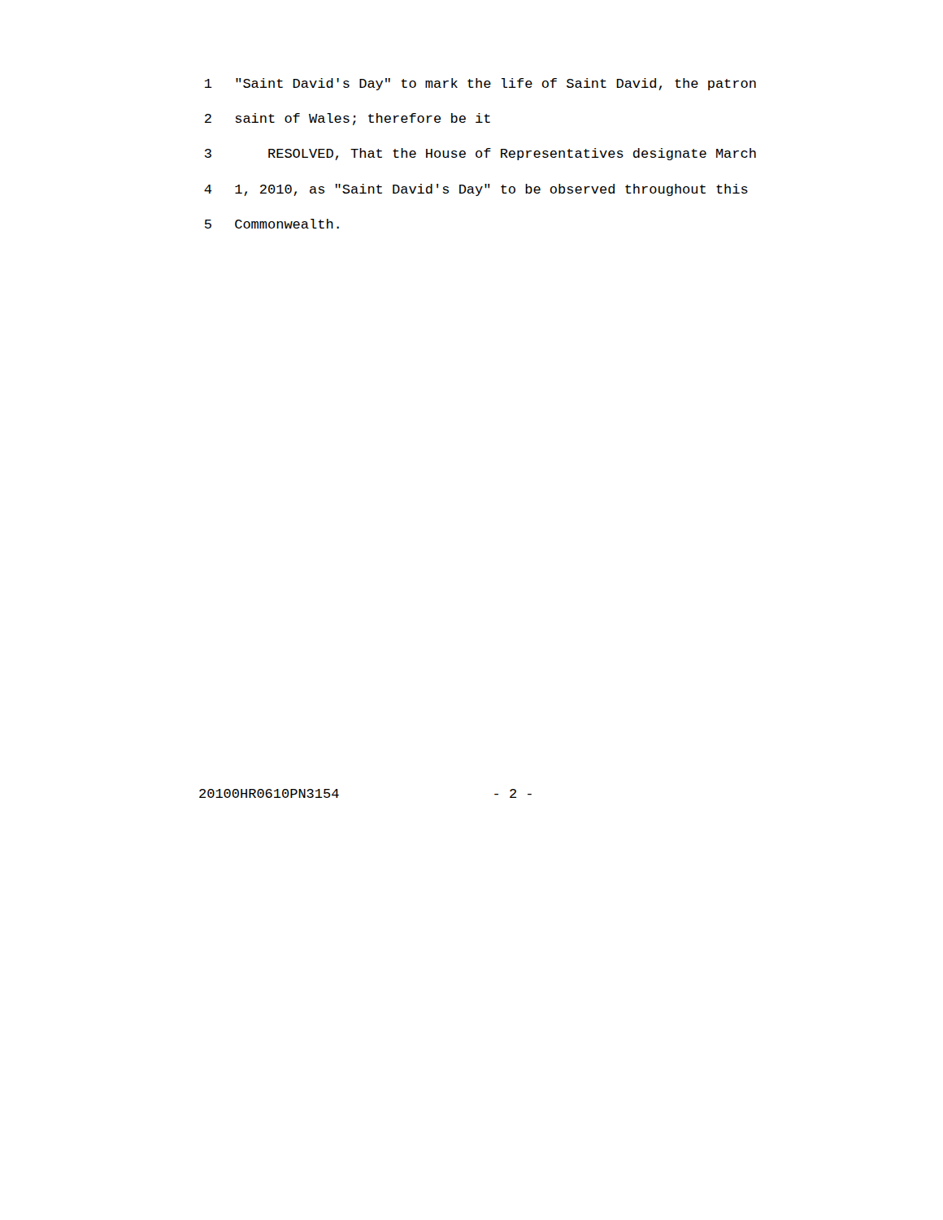1"Saint David's Day" to mark the life of Saint David, the patron
2 saint of Wales; therefore be it
3 RESOLVED, That the House of Representatives designate March
41, 2010, as "Saint David's Day" to be observed throughout this
5 Commonwealth.
20100HR0610PN3154 - 2 -